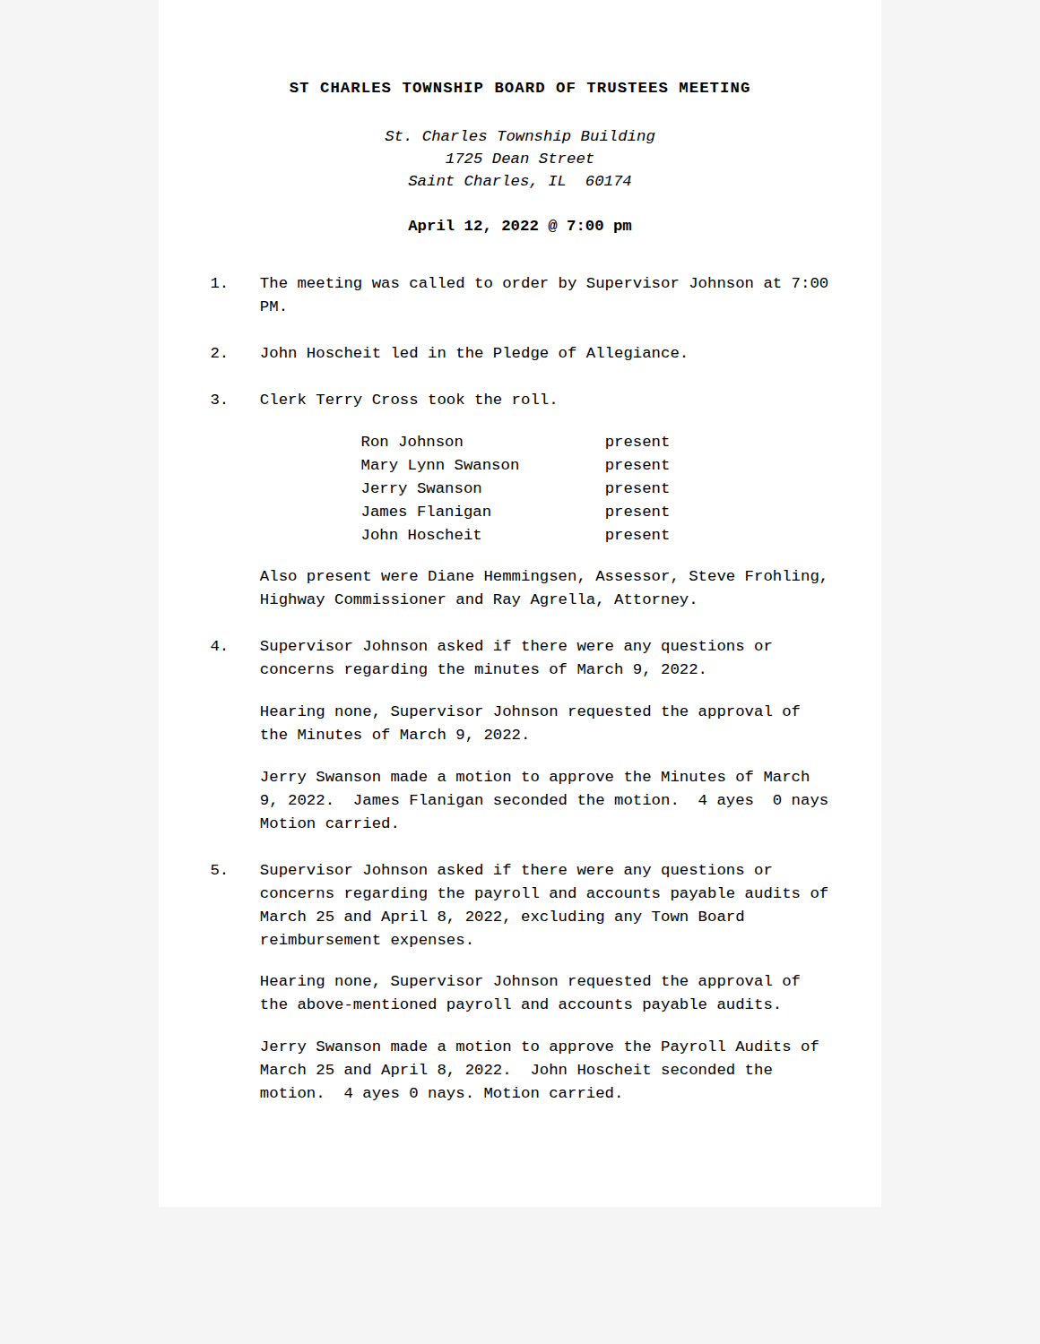ST CHARLES TOWNSHIP BOARD OF TRUSTEES MEETING
St. Charles Township Building
1725 Dean Street
Saint Charles, IL 60174
April 12, 2022 @ 7:00 pm
The meeting was called to order by Supervisor Johnson at 7:00 PM.
John Hoscheit led in the Pledge of Allegiance.
Clerk Terry Cross took the roll.
| Ron Johnson | present |
| Mary Lynn Swanson | present |
| Jerry Swanson | present |
| James Flanigan | present |
| John Hoscheit | present |
Also present were Diane Hemmingsen, Assessor, Steve Frohling, Highway Commissioner and Ray Agrella, Attorney.
Supervisor Johnson asked if there were any questions or concerns regarding the minutes of March 9, 2022.
Hearing none, Supervisor Johnson requested the approval of the Minutes of March 9, 2022.
Jerry Swanson made a motion to approve the Minutes of March 9, 2022. James Flanigan seconded the motion. 4 ayes 0 nays Motion carried.
Supervisor Johnson asked if there were any questions or concerns regarding the payroll and accounts payable audits of March 25 and April 8, 2022, excluding any Town Board reimbursement expenses.
Hearing none, Supervisor Johnson requested the approval of the above-mentioned payroll and accounts payable audits.
Jerry Swanson made a motion to approve the Payroll Audits of March 25 and April 8, 2022. John Hoscheit seconded the motion. 4 ayes 0 nays. Motion carried.